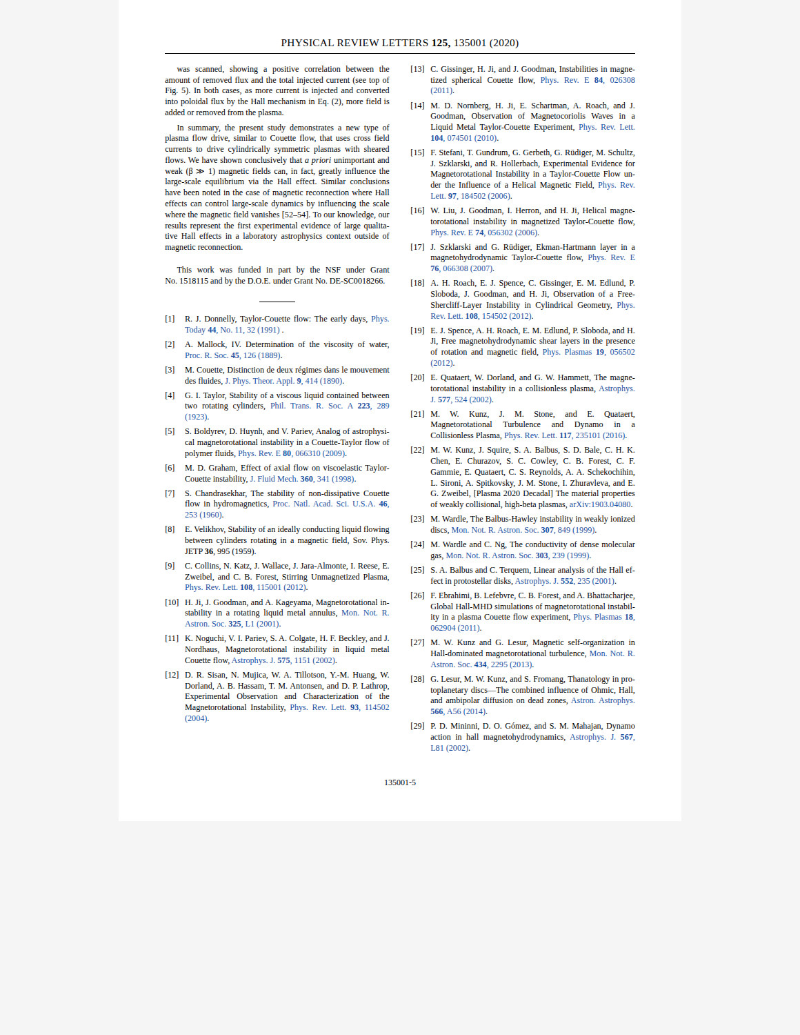PHYSICAL REVIEW LETTERS 125, 135001 (2020)
was scanned, showing a positive correlation between the amount of removed flux and the total injected current (see top of Fig. 5). In both cases, as more current is injected and converted into poloidal flux by the Hall mechanism in Eq. (2), more field is added or removed from the plasma.
In summary, the present study demonstrates a new type of plasma flow drive, similar to Couette flow, that uses cross field currents to drive cylindrically symmetric plasmas with sheared flows. We have shown conclusively that a priori unimportant and weak (β ≫ 1) magnetic fields can, in fact, greatly influence the large-scale equilibrium via the Hall effect. Similar conclusions have been noted in the case of magnetic reconnection where Hall effects can control large-scale dynamics by influencing the scale where the magnetic field vanishes [52–54]. To our knowledge, our results represent the first experimental evidence of large qualitative Hall effects in a laboratory astrophysics context outside of magnetic reconnection.
This work was funded in part by the NSF under Grant No. 1518115 and by the D.O.E. under Grant No. DE-SC0018266.
[1] R. J. Donnelly, Taylor-Couette flow: The early days, Phys. Today 44, No. 11, 32 (1991) .
[2] A. Mallock, IV. Determination of the viscosity of water, Proc. R. Soc. 45, 126 (1889).
[3] M. Couette, Distinction de deux régimes dans le mouvement des fluides, J. Phys. Theor. Appl. 9, 414 (1890).
[4] G. I. Taylor, Stability of a viscous liquid contained between two rotating cylinders, Phil. Trans. R. Soc. A 223, 289 (1923).
[5] S. Boldyrev, D. Huynh, and V. Pariev, Analog of astrophysical magnetorotational instability in a Couette-Taylor flow of polymer fluids, Phys. Rev. E 80, 066310 (2009).
[6] M. D. Graham, Effect of axial flow on viscoelastic Taylor-Couette instability, J. Fluid Mech. 360, 341 (1998).
[7] S. Chandrasekhar, The stability of non-dissipative Couette flow in hydromagnetics, Proc. Natl. Acad. Sci. U.S.A. 46, 253 (1960).
[8] E. Velikhov, Stability of an ideally conducting liquid flowing between cylinders rotating in a magnetic field, Sov. Phys. JETP 36, 995 (1959).
[9] C. Collins, N. Katz, J. Wallace, J. Jara-Almonte, I. Reese, E. Zweibel, and C. B. Forest, Stirring Unmagnetized Plasma, Phys. Rev. Lett. 108, 115001 (2012).
[10] H. Ji, J. Goodman, and A. Kageyama, Magnetorotational instability in a rotating liquid metal annulus, Mon. Not. R. Astron. Soc. 325, L1 (2001).
[11] K. Noguchi, V. I. Pariev, S. A. Colgate, H. F. Beckley, and J. Nordhaus, Magnetorotational instability in liquid metal Couette flow, Astrophys. J. 575, 1151 (2002).
[12] D. R. Sisan, N. Mujica, W. A. Tillotson, Y.-M. Huang, W. Dorland, A. B. Hassam, T. M. Antonsen, and D. P. Lathrop, Experimental Observation and Characterization of the Magnetorotational Instability, Phys. Rev. Lett. 93, 114502 (2004).
[13] C. Gissinger, H. Ji, and J. Goodman, Instabilities in magnetized spherical Couette flow, Phys. Rev. E 84, 026308 (2011).
[14] M. D. Nornberg, H. Ji, E. Schartman, A. Roach, and J. Goodman, Observation of Magnetocoriolis Waves in a Liquid Metal Taylor-Couette Experiment, Phys. Rev. Lett. 104, 074501 (2010).
[15] F. Stefani, T. Gundrum, G. Gerbeth, G. Rüdiger, M. Schultz, J. Szklarski, and R. Hollerbach, Experimental Evidence for Magnetorotational Instability in a Taylor-Couette Flow under the Influence of a Helical Magnetic Field, Phys. Rev. Lett. 97, 184502 (2006).
[16] W. Liu, J. Goodman, I. Herron, and H. Ji, Helical magnetorotational instability in magnetized Taylor-Couette flow, Phys. Rev. E 74, 056302 (2006).
[17] J. Szklarski and G. Rüdiger, Ekman-Hartmann layer in a magnetohydrodynamic Taylor-Couette flow, Phys. Rev. E 76, 066308 (2007).
[18] A. H. Roach, E. J. Spence, C. Gissinger, E. M. Edlund, P. Sloboda, J. Goodman, and H. Ji, Observation of a Free-Shercliff-Layer Instability in Cylindrical Geometry, Phys. Rev. Lett. 108, 154502 (2012).
[19] E. J. Spence, A. H. Roach, E. M. Edlund, P. Sloboda, and H. Ji, Free magnetohydrodynamic shear layers in the presence of rotation and magnetic field, Phys. Plasmas 19, 056502 (2012).
[20] E. Quataert, W. Dorland, and G. W. Hammett, The magnetorotational instability in a collisionless plasma, Astrophys. J. 577, 524 (2002).
[21] M. W. Kunz, J. M. Stone, and E. Quataert, Magnetorotational Turbulence and Dynamo in a Collisionless Plasma, Phys. Rev. Lett. 117, 235101 (2016).
[22] M. W. Kunz, J. Squire, S. A. Balbus, S. D. Bale, C. H. K. Chen, E. Churazov, S. C. Cowley, C. B. Forest, C. F. Gammie, E. Quataert, C. S. Reynolds, A. A. Schekochihin, L. Sironi, A. Spitkovsky, J. M. Stone, I. Zhuravleva, and E. G. Zweibel, [Plasma 2020 Decadal] The material properties of weakly collisional, high-beta plasmas, arXiv:1903.04080.
[23] M. Wardle, The Balbus-Hawley instability in weakly ionized discs, Mon. Not. R. Astron. Soc. 307, 849 (1999).
[24] M. Wardle and C. Ng, The conductivity of dense molecular gas, Mon. Not. R. Astron. Soc. 303, 239 (1999).
[25] S. A. Balbus and C. Terquem, Linear analysis of the Hall effect in protostellar disks, Astrophys. J. 552, 235 (2001).
[26] F. Ebrahimi, B. Lefebvre, C. B. Forest, and A. Bhattacharjee, Global Hall-MHD simulations of magnetorotational instability in a plasma Couette flow experiment, Phys. Plasmas 18, 062904 (2011).
[27] M. W. Kunz and G. Lesur, Magnetic self-organization in Hall-dominated magnetorotational turbulence, Mon. Not. R. Astron. Soc. 434, 2295 (2013).
[28] G. Lesur, M. W. Kunz, and S. Fromang, Thanatology in protoplanetary discs—The combined influence of Ohmic, Hall, and ambipolar diffusion on dead zones, Astron. Astrophys. 566, A56 (2014).
[29] P. D. Mininni, D. O. Gómez, and S. M. Mahajan, Dynamo action in hall magnetohydrodynamics, Astrophys. J. 567, L81 (2002).
135001-5